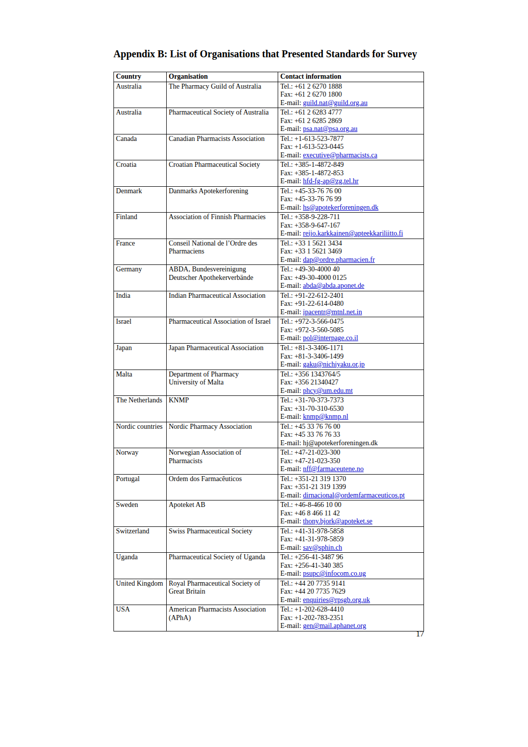Appendix B: List of Organisations that Presented Standards for Survey
| Country | Organisation | Contact information |
| --- | --- | --- |
| Australia | The Pharmacy Guild of Australia | Tel.: +61 2 6270 1888 Fax: +61 2 6270 1800 E-mail: guild.nat@guild.org.au |
| Australia | Pharmaceutical Society of Australia | Tel.: +61 2 6283 4777 Fax: +61 2 6285 2869 E-mail: psa.nat@psa.org.au |
| Canada | Canadian Pharmacists Association | Tel.: +1-613-523-7877 Fax: +1-613-523-0445 E-mail: executive@pharmacists.ca |
| Croatia | Croatian Pharmaceutical Society | Tel.: +385-1-4872-849 Fax: +385-1-4872-853 E-mail: hfd-fg-ap@zg.tel.hr |
| Denmark | Danmarks Apotekerforening | Tel.: +45-33-76 76 00 Fax: +45-33-76 76 99 E-mail: hs@apotekerforeningen.dk |
| Finland | Association of Finnish Pharmacies | Tel.: +358-9-228-711 Fax: +358-9-647-167 E-mail: reijo.karkkainen@apteekkariliitto.fi |
| France | Conseil National de l’Ordre des Pharmaciens | Tel.: +33 1 5621 3434 Fax: +33 1 5621 3469 E-mail: dap@ordre.pharmacien.fr |
| Germany | ABDA, Bundesvereinigung Deutscher Apothekerverbände | Tel.: +49-30-4000 40 Fax: +49-30-4000 0125 E-mail: abda@abda.aponet.de |
| India | Indian Pharmaceutical Association | Tel.: +91-22-612-2401 Fax: +91-22-614-0480 E-mail: ipacentr@mtnl.net.in |
| Israel | Pharmaceutical Association of Israel | Tel.: +972-3-566-0475 Fax: +972-3-560-5085 E-mail: pol@interpage.co.il |
| Japan | Japan Pharmaceutical Association | Tel.: +81-3-3406-1171 Fax: +81-3-3406-1499 E-mail: gaku@nichiyaku.or.jp |
| Malta | Department of Pharmacy University of Malta | Tel.: +356 1343764/5 Fax: +356 21340427 E-mail: phcy@um.edu.mt |
| The Netherlands | KNMP | Tel.: +31-70-373-7373 Fax: +31-70-310-6530 E-mail: knmp@knmp.nl |
| Nordic countries | Nordic Pharmacy Association | Tel.: +45 33 76 76 00 Fax: +45 33 76 76 33 E-mail: hj@apotekerforeningen.dk |
| Norway | Norwegian Association of Pharmacists | Tel.: +47-21-023-300 Fax: +47-21-023-350 E-mail: nff@farmaceutene.no |
| Portugal | Ordem dos Farmacêuticos | Tel.: +351-21 319 1370 Fax: +351-21 319 1399 E-mail: dirnacional@ordemfarmaceuticos.pt |
| Sweden | Apoteket AB | Tel.: +46-8-466 10 00 Fax: +46 8 466 11 42 E-mail: thony.bjork@apoteket.se |
| Switzerland | Swiss Pharmaceutical Society | Tel.: +41-31-978-5858 Fax: +41-31-978-5859 E-mail: sav@sphin.ch |
| Uganda | Pharmaceutical Society of Uganda | Tel.: +256-41-3487 96 Fax: +256-41-340 385 E-mail: psupc@infocom.co.ug |
| United Kingdom | Royal Pharmaceutical Society of Great Britain | Tel.: +44 20 7735 9141 Fax: +44 20 7735 7629 E-mail: enquiries@rpsgb.org.uk |
| USA | American Pharmacists Association (APhA) | Tel.: +1-202-628-4410 Fax: +1-202-783-2351 E-mail: gen@mail.aphanet.org |
17